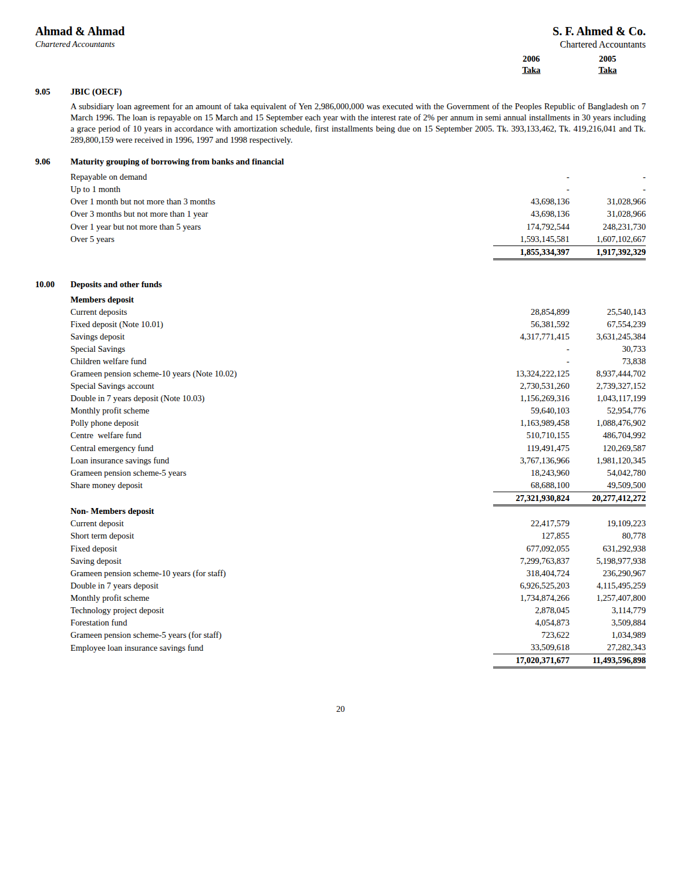Ahmad & Ahmad
Chartered Accountants
S. F. Ahmed & Co.
Chartered Accountants
2006
Taka
2005
Taka
9.05
JBIC (OECF)
A subsidiary loan agreement for an amount of taka equivalent of Yen 2,986,000,000 was executed with the Government of the Peoples Republic of Bangladesh on 7 March 1996. The loan is repayable on 15 March and 15 September each year with the interest rate of 2% per annum in semi annual installments in 30 years including a grace period of 10 years in accordance with amortization schedule, first installments being due on 15 September 2005. Tk. 393,133,462, Tk. 419,216,041 and Tk. 289,800,159 were received in 1996, 1997 and 1998 respectively.
9.06
Maturity grouping of borrowing from banks and financial
| Repayable on demand | - | - |
| Up to 1 month | - | - |
| Over 1 month but not more than 3 months | 43,698,136 | 31,028,966 |
| Over 3 months but not more than 1 year | 43,698,136 | 31,028,966 |
| Over 1 year but not more than 5 years | 174,792,544 | 248,231,730 |
| Over 5 years | 1,593,145,581 | 1,607,102,667 |
| | 1,855,334,397 | 1,917,392,329 |
10.00
Deposits and other funds
| Members deposit | | |
| Current deposits | 28,854,899 | 25,540,143 |
| Fixed deposit (Note 10.01) | 56,381,592 | 67,554,239 |
| Savings deposit | 4,317,771,415 | 3,631,245,384 |
| Special Savings | - | 30,733 |
| Children welfare fund | - | 73,838 |
| Grameen pension scheme-10 years (Note 10.02) | 13,324,222,125 | 8,937,444,702 |
| Special Savings account | 2,730,531,260 | 2,739,327,152 |
| Double in 7 years deposit (Note 10.03) | 1,156,269,316 | 1,043,117,199 |
| Monthly profit scheme | 59,640,103 | 52,954,776 |
| Polly phone deposit | 1,163,989,458 | 1,088,476,902 |
| Centre welfare fund | 510,710,155 | 486,704,992 |
| Central emergency fund | 119,491,475 | 120,269,587 |
| Loan insurance savings fund | 3,767,136,966 | 1,981,120,345 |
| Grameen pension scheme-5 years | 18,243,960 | 54,042,780 |
| Share money deposit | 68,688,100 | 49,509,500 |
| | 27,321,930,824 | 20,277,412,272 |
| Non- Members deposit | | |
| Current deposit | 22,417,579 | 19,109,223 |
| Short term deposit | 127,855 | 80,778 |
| Fixed deposit | 677,092,055 | 631,292,938 |
| Saving deposit | 7,299,763,837 | 5,198,977,938 |
| Grameen pension scheme-10 years (for staff) | 318,404,724 | 236,290,967 |
| Double in 7 years deposit | 6,926,525,203 | 4,115,495,259 |
| Monthly profit scheme | 1,734,874,266 | 1,257,407,800 |
| Technology project deposit | 2,878,045 | 3,114,779 |
| Forestation fund | 4,054,873 | 3,509,884 |
| Grameen pension scheme-5 years (for staff) | 723,622 | 1,034,989 |
| Employee loan insurance savings fund | 33,509,618 | 27,282,343 |
| | 17,020,371,677 | 11,493,596,898 |
20